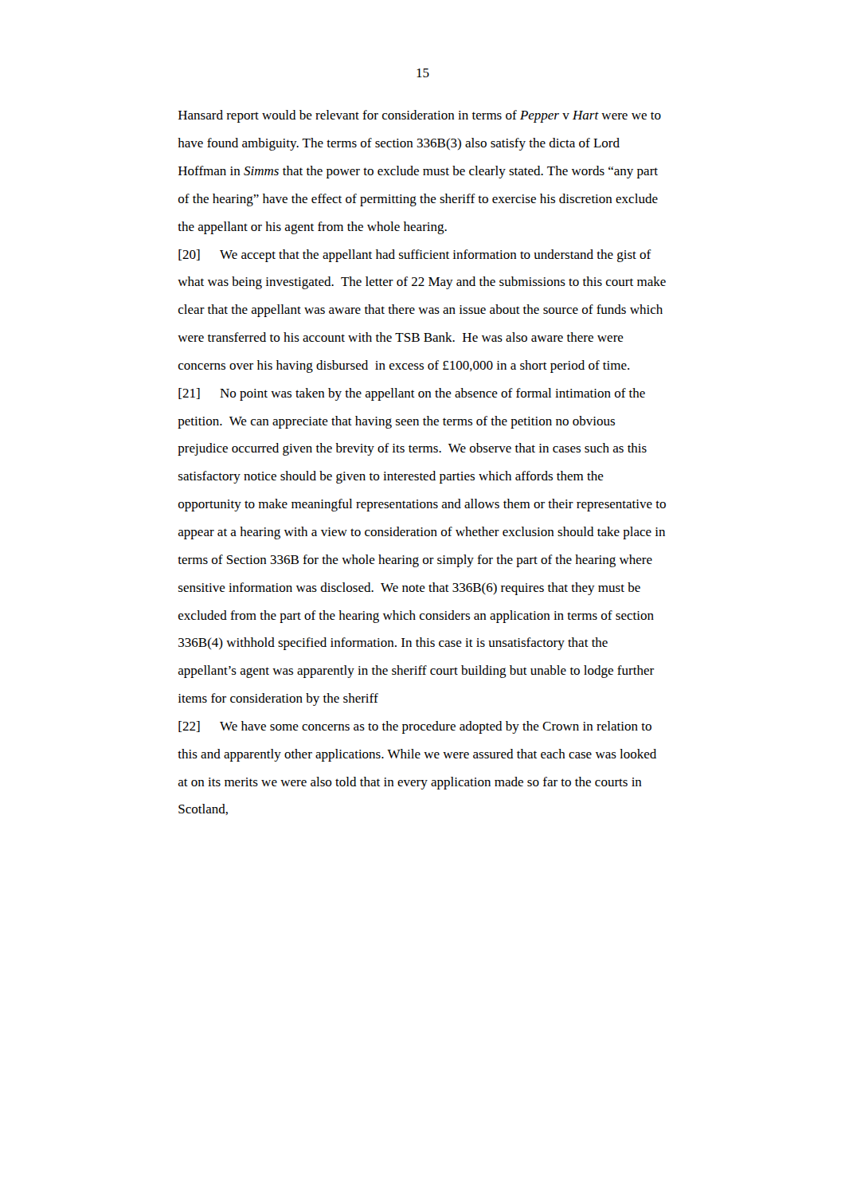15
Hansard report would be relevant for consideration in terms of Pepper v Hart were we to have found ambiguity. The terms of section 336B(3) also satisfy the dicta of Lord Hoffman in Simms that the power to exclude must be clearly stated. The words “any part of the hearing” have the effect of permitting the sheriff to exercise his discretion exclude the appellant or his agent from the whole hearing.
[20] We accept that the appellant had sufficient information to understand the gist of what was being investigated. The letter of 22 May and the submissions to this court make clear that the appellant was aware that there was an issue about the source of funds which were transferred to his account with the TSB Bank. He was also aware there were concerns over his having disbursed in excess of £100,000 in a short period of time.
[21] No point was taken by the appellant on the absence of formal intimation of the petition. We can appreciate that having seen the terms of the petition no obvious prejudice occurred given the brevity of its terms. We observe that in cases such as this satisfactory notice should be given to interested parties which affords them the opportunity to make meaningful representations and allows them or their representative to appear at a hearing with a view to consideration of whether exclusion should take place in terms of Section 336B for the whole hearing or simply for the part of the hearing where sensitive information was disclosed. We note that 336B(6) requires that they must be excluded from the part of the hearing which considers an application in terms of section 336B(4) withhold specified information. In this case it is unsatisfactory that the appellant’s agent was apparently in the sheriff court building but unable to lodge further items for consideration by the sheriff
[22] We have some concerns as to the procedure adopted by the Crown in relation to this and apparently other applications. While we were assured that each case was looked at on its merits we were also told that in every application made so far to the courts in Scotland,